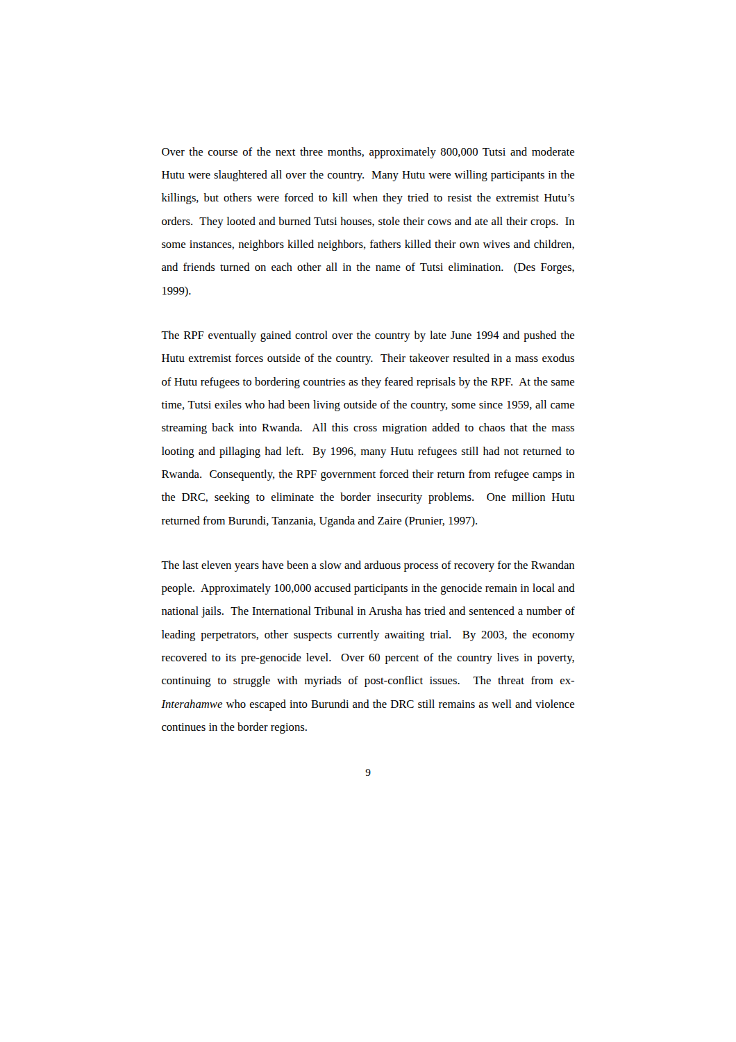Over the course of the next three months, approximately 800,000 Tutsi and moderate Hutu were slaughtered all over the country. Many Hutu were willing participants in the killings, but others were forced to kill when they tried to resist the extremist Hutu’s orders. They looted and burned Tutsi houses, stole their cows and ate all their crops. In some instances, neighbors killed neighbors, fathers killed their own wives and children, and friends turned on each other all in the name of Tutsi elimination. (Des Forges, 1999).
The RPF eventually gained control over the country by late June 1994 and pushed the Hutu extremist forces outside of the country. Their takeover resulted in a mass exodus of Hutu refugees to bordering countries as they feared reprisals by the RPF. At the same time, Tutsi exiles who had been living outside of the country, some since 1959, all came streaming back into Rwanda. All this cross migration added to chaos that the mass looting and pillaging had left. By 1996, many Hutu refugees still had not returned to Rwanda. Consequently, the RPF government forced their return from refugee camps in the DRC, seeking to eliminate the border insecurity problems. One million Hutu returned from Burundi, Tanzania, Uganda and Zaire (Prunier, 1997).
The last eleven years have been a slow and arduous process of recovery for the Rwandan people. Approximately 100,000 accused participants in the genocide remain in local and national jails. The International Tribunal in Arusha has tried and sentenced a number of leading perpetrators, other suspects currently awaiting trial. By 2003, the economy recovered to its pre-genocide level. Over 60 percent of the country lives in poverty, continuing to struggle with myriads of post-conflict issues. The threat from ex-Interahamwe who escaped into Burundi and the DRC still remains as well and violence continues in the border regions.
9